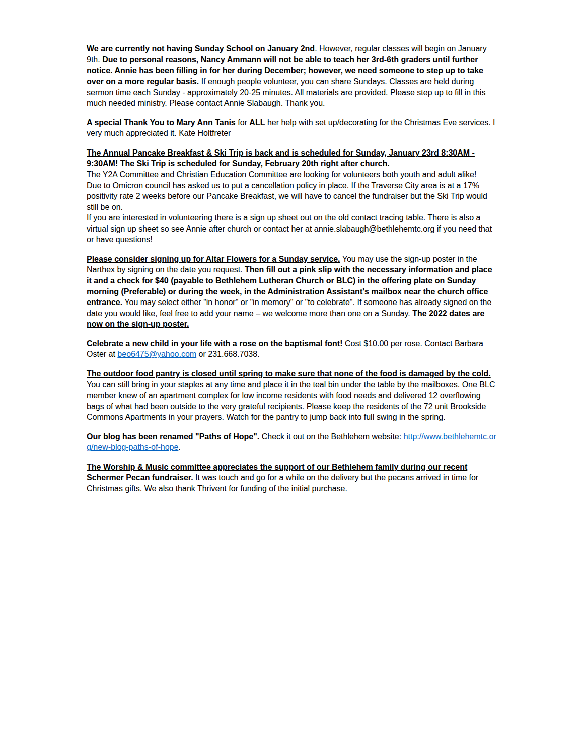We are currently not having Sunday School on January 2nd. However, regular classes will begin on January 9th. Due to personal reasons, Nancy Ammann will not be able to teach her 3rd-6th graders until further notice. Annie has been filling in for her during December; however, we need someone to step up to take over on a more regular basis. If enough people volunteer, you can share Sundays. Classes are held during sermon time each Sunday - approximately 20-25 minutes. All materials are provided. Please step up to fill in this much needed ministry. Please contact Annie Slabaugh. Thank you.
A special Thank You to Mary Ann Tanis for ALL her help with set up/decorating for the Christmas Eve services. I very much appreciated it. Kate Holtfreter
The Annual Pancake Breakfast & Ski Trip is back and is scheduled for Sunday, January 23rd 8:30AM - 9:30AM! The Ski Trip is scheduled for Sunday, February 20th right after church.
The Y2A Committee and Christian Education Committee are looking for volunteers both youth and adult alike!
Due to Omicron council has asked us to put a cancellation policy in place. If the Traverse City area is at a 17% positivity rate 2 weeks before our Pancake Breakfast, we will have to cancel the fundraiser but the Ski Trip would still be on.
If you are interested in volunteering there is a sign up sheet out on the old contact tracing table. There is also a virtual sign up sheet so see Annie after church or contact her at annie.slabaugh@bethlehemtc.org if you need that or have questions!
Please consider signing up for Altar Flowers for a Sunday service. You may use the sign-up poster in the Narthex by signing on the date you request. Then fill out a pink slip with the necessary information and place it and a check for $40 (payable to Bethlehem Lutheran Church or BLC) in the offering plate on Sunday morning (Preferable) or during the week, in the Administration Assistant's mailbox near the church office entrance. You may select either "in honor" or "in memory" or "to celebrate". If someone has already signed on the date you would like, feel free to add your name – we welcome more than one on a Sunday. The 2022 dates are now on the sign-up poster.
Celebrate a new child in your life with a rose on the baptismal font! Cost $10.00 per rose. Contact Barbara Oster at beo6475@yahoo.com or 231.668.7038.
The outdoor food pantry is closed until spring to make sure that none of the food is damaged by the cold. You can still bring in your staples at any time and place it in the teal bin under the table by the mailboxes. One BLC member knew of an apartment complex for low income residents with food needs and delivered 12 overflowing bags of what had been outside to the very grateful recipients. Please keep the residents of the 72 unit Brookside Commons Apartments in your prayers. Watch for the pantry to jump back into full swing in the spring.
Our blog has been renamed "Paths of Hope". Check it out on the Bethlehem website: http://www.bethlehemtc.org/new-blog-paths-of-hope.
The Worship & Music committee appreciates the support of our Bethlehem family during our recent Schermer Pecan fundraiser. It was touch and go for a while on the delivery but the pecans arrived in time for Christmas gifts. We also thank Thrivent for funding of the initial purchase.